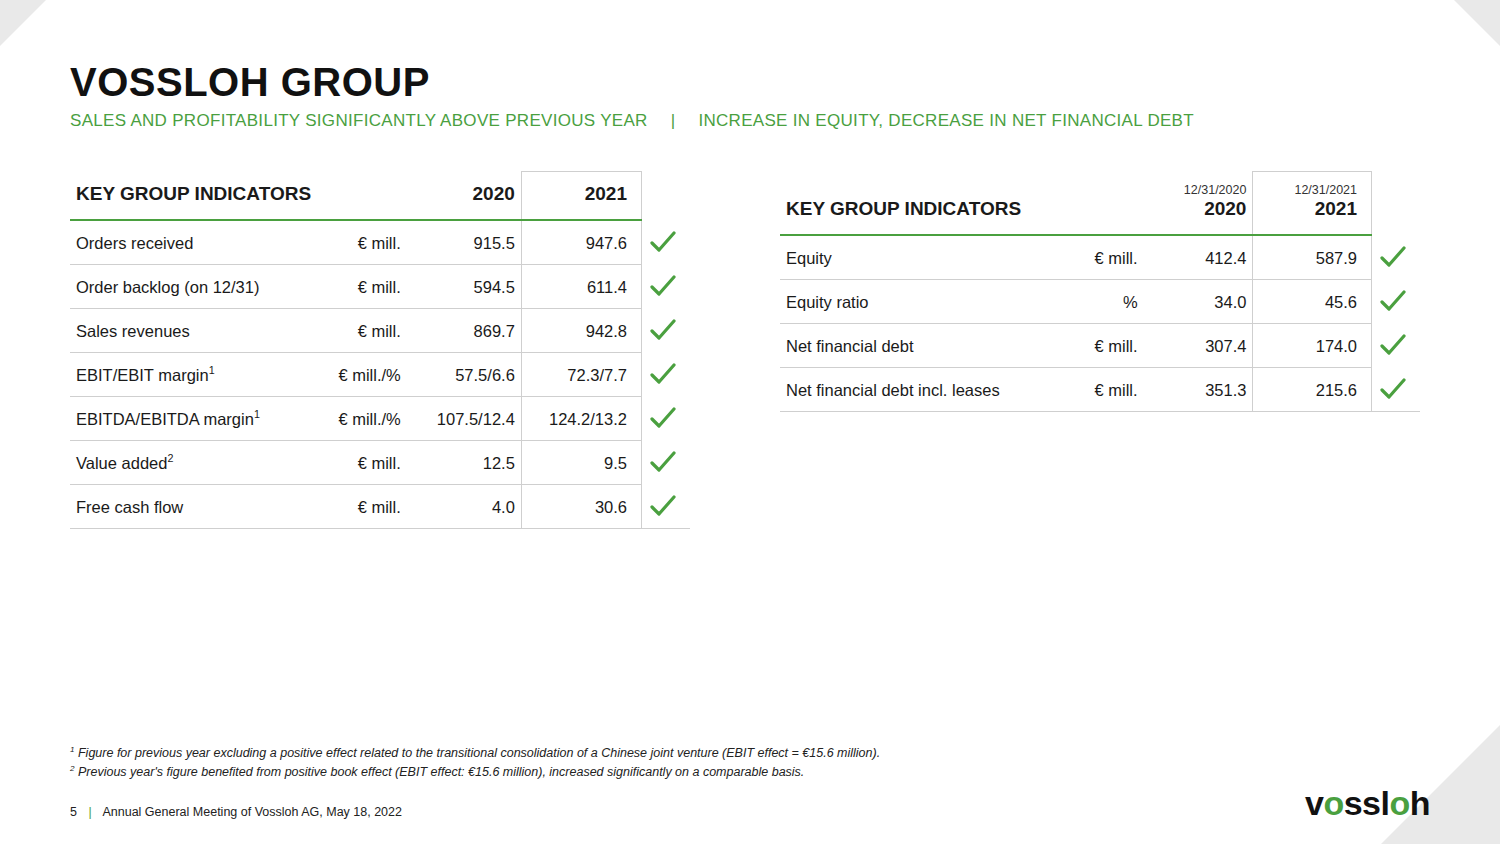VOSSLOH GROUP
SALES AND PROFITABILITY SIGNIFICANTLY ABOVE PREVIOUS YEAR | INCREASE IN EQUITY, DECREASE IN NET FINANCIAL DEBT
| KEY GROUP INDICATORS | | 2020 | 2021 | |
| --- | --- | --- | --- | --- |
| Orders received | € mill. | 915.5 | 947.6 | |
| Order backlog (on 12/31) | € mill. | 594.5 | 611.4 | |
| Sales revenues | € mill. | 869.7 | 942.8 | |
| EBIT/EBIT margin 1 | € mill./% | 57.5/6.6 | 72.3/7.7 | |
| EBITDA/EBITDA margin 1 | € mill./% | 107.5/12.4 | 124.2/13.2 | |
| Value added 2 | € mill. | 12.5 | 9.5 | |
| Free cash flow | € mill. | 4.0 | 30.6 | |
| KEY GROUP INDICATORS | | 12/31/2020 2020 | 12/31/2021 2021 | |
| --- | --- | --- | --- | --- |
| Equity | € mill. | 412.4 | 587.9 | |
| Equity ratio | % | 34.0 | 45.6 | |
| Net financial debt | € mill. | 307.4 | 174.0 | |
| Net financial debt incl. leases | € mill. | 351.3 | 215.6 | |
1 Figure for previous year excluding a positive effect related to the transitional consolidation of a Chinese joint venture (EBIT effect = €15.6 million).
2 Previous year's figure benefited from positive book effect (EBIT effect: €15.6 million), increased significantly on a comparable basis.
5 | Annual General Meeting of Vossloh AG, May 18, 2022
vossloh